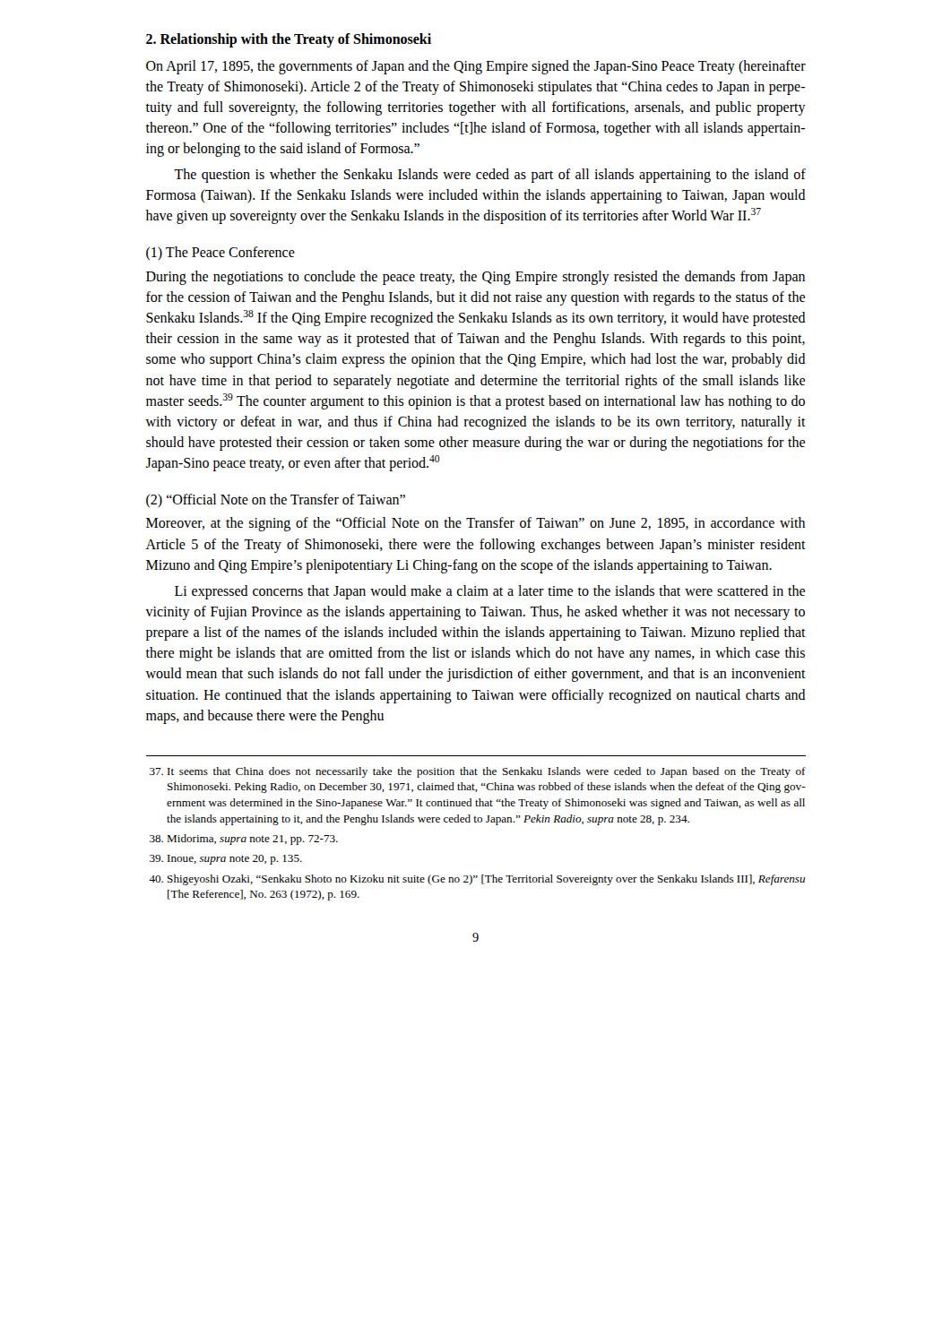2. Relationship with the Treaty of Shimonoseki
On April 17, 1895, the governments of Japan and the Qing Empire signed the Japan-Sino Peace Treaty (hereinafter the Treaty of Shimonoseki). Article 2 of the Treaty of Shimonoseki stipulates that “China cedes to Japan in perpetuity and full sovereignty, the following territories together with all fortifications, arsenals, and public property thereon.” One of the “following territories” includes “[t]he island of Formosa, together with all islands appertaining or belonging to the said island of Formosa.”
The question is whether the Senkaku Islands were ceded as part of all islands appertaining to the island of Formosa (Taiwan). If the Senkaku Islands were included within the islands appertaining to Taiwan, Japan would have given up sovereignty over the Senkaku Islands in the disposition of its territories after World War II.37
(1) The Peace Conference
During the negotiations to conclude the peace treaty, the Qing Empire strongly resisted the demands from Japan for the cession of Taiwan and the Penghu Islands, but it did not raise any question with regards to the status of the Senkaku Islands.38 If the Qing Empire recognized the Senkaku Islands as its own territory, it would have protested their cession in the same way as it protested that of Taiwan and the Penghu Islands. With regards to this point, some who support China’s claim express the opinion that the Qing Empire, which had lost the war, probably did not have time in that period to separately negotiate and determine the territorial rights of the small islands like master seeds.39 The counter argument to this opinion is that a protest based on international law has nothing to do with victory or defeat in war, and thus if China had recognized the islands to be its own territory, naturally it should have protested their cession or taken some other measure during the war or during the negotiations for the Japan-Sino peace treaty, or even after that period.40
(2) “Official Note on the Transfer of Taiwan”
Moreover, at the signing of the “Official Note on the Transfer of Taiwan” on June 2, 1895, in accordance with Article 5 of the Treaty of Shimonoseki, there were the following exchanges between Japan’s minister resident Mizuno and Qing Empire’s plenipotentiary Li Ching-fang on the scope of the islands appertaining to Taiwan.
Li expressed concerns that Japan would make a claim at a later time to the islands that were scattered in the vicinity of Fujian Province as the islands appertaining to Taiwan. Thus, he asked whether it was not necessary to prepare a list of the names of the islands included within the islands appertaining to Taiwan. Mizuno replied that there might be islands that are omitted from the list or islands which do not have any names, in which case this would mean that such islands do not fall under the jurisdiction of either government, and that is an inconvenient situation. He continued that the islands appertaining to Taiwan were officially recognized on nautical charts and maps, and because there were the Penghu
It seems that China does not necessarily take the position that the Senkaku Islands were ceded to Japan based on the Treaty of Shimonoseki. Peking Radio, on December 30, 1971, claimed that, “China was robbed of these islands when the defeat of the Qing government was determined in the Sino-Japanese War.” It continued that “the Treaty of Shimonoseki was signed and Taiwan, as well as all the islands appertaining to it, and the Penghu Islands were ceded to Japan.” Pekin Radio, supra note 28, p. 234.
Midorima, supra note 21, pp. 72-73.
Inoue, supra note 20, p. 135.
Shigeyoshi Ozaki, “Senkaku Shoto no Kizoku nit suite (Ge no 2)” [The Territorial Sovereignty over the Senkaku Islands III], Refarensu [The Reference], No. 263 (1972), p. 169.
9